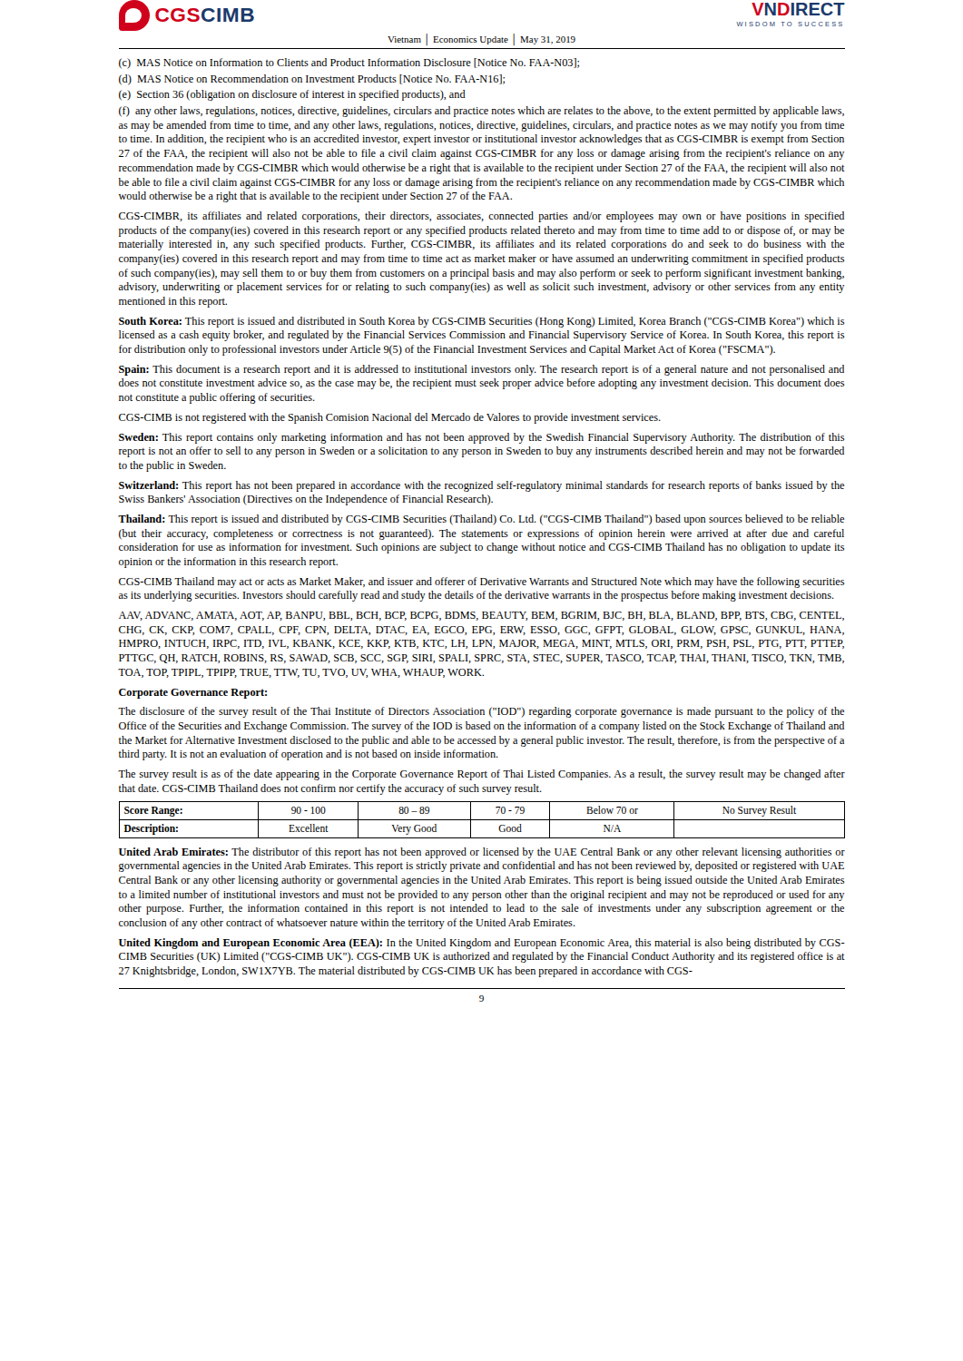CGS CIMB
VNDIRECT
WISDOM TO SUCCESS
Vietnam │ Economics Update │ May 31, 2019
(c) MAS Notice on Information to Clients and Product Information Disclosure [Notice No. FAA-N03];
(d) MAS Notice on Recommendation on Investment Products [Notice No. FAA-N16];
(e) Section 36 (obligation on disclosure of interest in specified products), and
(f) any other laws, regulations, notices, directive, guidelines, circulars and practice notes which are relates to the above, to the extent permitted by applicable laws, as may be amended from time to time, and any other laws, regulations, notices, directive, guidelines, circulars, and practice notes as we may notify you from time to time. In addition, the recipient who is an accredited investor, expert investor or institutional investor acknowledges that as CGS-CIMBR is exempt from Section 27 of the FAA, the recipient will also not be able to file a civil claim against CGS-CIMBR for any loss or damage arising from the recipient's reliance on any recommendation made by CGS-CIMBR which would otherwise be a right that is available to the recipient under Section 27 of the FAA, the recipient will also not be able to file a civil claim against CGS-CIMBR for any loss or damage arising from the recipient's reliance on any recommendation made by CGS-CIMBR which would otherwise be a right that is available to the recipient under Section 27 of the FAA.
CGS-CIMBR, its affiliates and related corporations, their directors, associates, connected parties and/or employees may own or have positions in specified products of the company(ies) covered in this research report or any specified products related thereto and may from time to time add to or dispose of, or may be materially interested in, any such specified products. Further, CGS-CIMBR, its affiliates and its related corporations do and seek to do business with the company(ies) covered in this research report and may from time to time act as market maker or have assumed an underwriting commitment in specified products of such company(ies), may sell them to or buy them from customers on a principal basis and may also perform or seek to perform significant investment banking, advisory, underwriting or placement services for or relating to such company(ies) as well as solicit such investment, advisory or other services from any entity mentioned in this report.
South Korea: This report is issued and distributed in South Korea by CGS-CIMB Securities (Hong Kong) Limited, Korea Branch ("CGS-CIMB Korea") which is licensed as a cash equity broker, and regulated by the Financial Services Commission and Financial Supervisory Service of Korea. In South Korea, this report is for distribution only to professional investors under Article 9(5) of the Financial Investment Services and Capital Market Act of Korea ("FSCMA").
Spain: This document is a research report and it is addressed to institutional investors only. The research report is of a general nature and not personalised and does not constitute investment advice so, as the case may be, the recipient must seek proper advice before adopting any investment decision. This document does not constitute a public offering of securities.
CGS-CIMB is not registered with the Spanish Comision Nacional del Mercado de Valores to provide investment services.
Sweden: This report contains only marketing information and has not been approved by the Swedish Financial Supervisory Authority. The distribution of this report is not an offer to sell to any person in Sweden or a solicitation to any person in Sweden to buy any instruments described herein and may not be forwarded to the public in Sweden.
Switzerland: This report has not been prepared in accordance with the recognized self-regulatory minimal standards for research reports of banks issued by the Swiss Bankers' Association (Directives on the Independence of Financial Research).
Thailand: This report is issued and distributed by CGS-CIMB Securities (Thailand) Co. Ltd. ("CGS-CIMB Thailand") based upon sources believed to be reliable (but their accuracy, completeness or correctness is not guaranteed). The statements or expressions of opinion herein were arrived at after due and careful consideration for use as information for investment. Such opinions are subject to change without notice and CGS-CIMB Thailand has no obligation to update its opinion or the information in this research report.
CGS-CIMB Thailand may act or acts as Market Maker, and issuer and offerer of Derivative Warrants and Structured Note which may have the following securities as its underlying securities. Investors should carefully read and study the details of the derivative warrants in the prospectus before making investment decisions.
AAV, ADVANC, AMATA, AOT, AP, BANPU, BBL, BCH, BCP, BCPG, BDMS, BEAUTY, BEM, BGRIM, BJC, BH, BLA, BLAND, BPP, BTS, CBG, CENTEL, CHG, CK, CKP, COM7, CPALL, CPF, CPN, DELTA, DTAC, EA, EGCO, EPG, ERW, ESSO, GGC, GFPT, GLOBAL, GLOW, GPSC, GUNKUL, HANA, HMPRO, INTUCH, IRPC, ITD, IVL, KBANK, KCE, KKP, KTB, KTC, LH, LPN, MAJOR, MEGA, MINT, MTLS, ORI, PRM, PSH, PSL, PTG, PTT, PTTEP, PTTGC, QH, RATCH, ROBINS, RS, SAWAD, SCB, SCC, SGP, SIRI, SPALI, SPRC, STA, STEC, SUPER, TASCO, TCAP, THAI, THANI, TISCO, TKN, TMB, TOA, TOP, TPIPL, TPIPP, TRUE, TTW, TU, TVO, UV, WHA, WHAUP, WORK.
Corporate Governance Report:
The disclosure of the survey result of the Thai Institute of Directors Association ("IOD") regarding corporate governance is made pursuant to the policy of the Office of the Securities and Exchange Commission. The survey of the IOD is based on the information of a company listed on the Stock Exchange of Thailand and the Market for Alternative Investment disclosed to the public and able to be accessed by a general public investor. The result, therefore, is from the perspective of a third party. It is not an evaluation of operation and is not based on inside information.
The survey result is as of the date appearing in the Corporate Governance Report of Thai Listed Companies. As a result, the survey result may be changed after that date. CGS-CIMB Thailand does not confirm nor certify the accuracy of such survey result.
| Score Range: | 90 - 100 | 80 – 89 | 70 - 79 | Below 70 or | No Survey Result |
| Description: | Excellent | Very Good | Good | N/A | |
United Arab Emirates: The distributor of this report has not been approved or licensed by the UAE Central Bank or any other relevant licensing authorities or governmental agencies in the United Arab Emirates. This report is strictly private and confidential and has not been reviewed by, deposited or registered with UAE Central Bank or any other licensing authority or governmental agencies in the United Arab Emirates. This report is being issued outside the United Arab Emirates to a limited number of institutional investors and must not be provided to any person other than the original recipient and may not be reproduced or used for any other purpose. Further, the information contained in this report is not intended to lead to the sale of investments under any subscription agreement or the conclusion of any other contract of whatsoever nature within the territory of the United Arab Emirates.
United Kingdom and European Economic Area (EEA): In the United Kingdom and European Economic Area, this material is also being distributed by CGS-CIMB Securities (UK) Limited ("CGS-CIMB UK"). CGS-CIMB UK is authorized and regulated by the Financial Conduct Authority and its registered office is at 27 Knightsbridge, London, SW1X7YB. The material distributed by CGS-CIMB UK has been prepared in accordance with CGS-
9